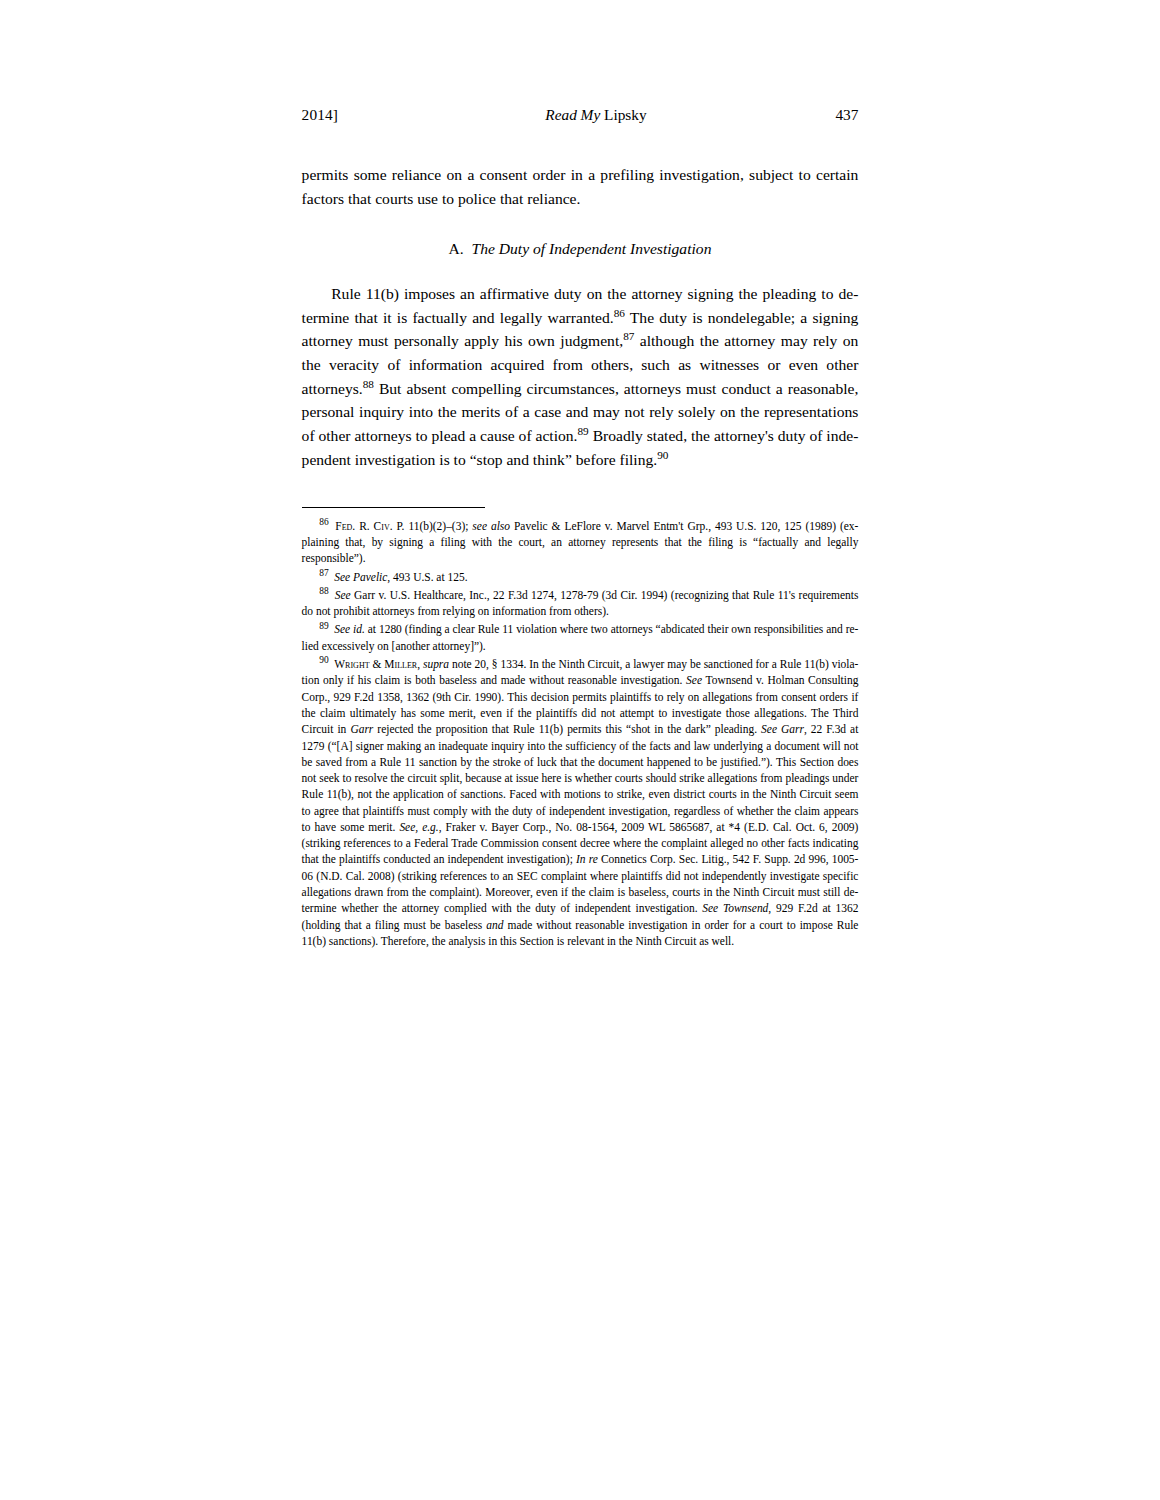2014] Read My Lipsky 437
permits some reliance on a consent order in a prefiling investigation, subject to certain factors that courts use to police that reliance.
A. The Duty of Independent Investigation
Rule 11(b) imposes an affirmative duty on the attorney signing the pleading to determine that it is factually and legally warranted.86 The duty is nondelegable; a signing attorney must personally apply his own judgment,87 although the attorney may rely on the veracity of information acquired from others, such as witnesses or even other attorneys.88 But absent compelling circumstances, attorneys must conduct a reasonable, personal inquiry into the merits of a case and may not rely solely on the representations of other attorneys to plead a cause of action.89 Broadly stated, the attorney's duty of independent investigation is to “stop and think” before filing.90
86 Fed. R. Civ. P. 11(b)(2)–(3); see also Pavelic & LeFlore v. Marvel Entm't Grp., 493 U.S. 120, 125 (1989) (explaining that, by signing a filing with the court, an attorney represents that the filing is “factually and legally responsible”).
87 See Pavelic, 493 U.S. at 125.
88 See Garr v. U.S. Healthcare, Inc., 22 F.3d 1274, 1278-79 (3d Cir. 1994) (recognizing that Rule 11's requirements do not prohibit attorneys from relying on information from others).
89 See id. at 1280 (finding a clear Rule 11 violation where two attorneys “abdicated their own responsibilities and relied excessively on [another attorney]”).
90 Wright & Miller, supra note 20, § 1334. In the Ninth Circuit, a lawyer may be sanctioned for a Rule 11(b) violation only if his claim is both baseless and made without reasonable investigation. See Townsend v. Holman Consulting Corp., 929 F.2d 1358, 1362 (9th Cir. 1990). This decision permits plaintiffs to rely on allegations from consent orders if the claim ultimately has some merit, even if the plaintiffs did not attempt to investigate those allegations. The Third Circuit in Garr rejected the proposition that Rule 11(b) permits this “shot in the dark” pleading. See Garr, 22 F.3d at 1279 (“[A] signer making an inadequate inquiry into the sufficiency of the facts and law underlying a document will not be saved from a Rule 11 sanction by the stroke of luck that the document happened to be justified.”). This Section does not seek to resolve the circuit split, because at issue here is whether courts should strike allegations from pleadings under Rule 11(b), not the application of sanctions. Faced with motions to strike, even district courts in the Ninth Circuit seem to agree that plaintiffs must comply with the duty of independent investigation, regardless of whether the claim appears to have some merit. See, e.g., Fraker v. Bayer Corp., No. 08-1564, 2009 WL 5865687, at *4 (E.D. Cal. Oct. 6, 2009) (striking references to a Federal Trade Commission consent decree where the complaint alleged no other facts indicating that the plaintiffs conducted an independent investigation); In re Connetics Corp. Sec. Litig., 542 F. Supp. 2d 996, 1005-06 (N.D. Cal. 2008) (striking references to an SEC complaint where plaintiffs did not independently investigate specific allegations drawn from the complaint). Moreover, even if the claim is baseless, courts in the Ninth Circuit must still determine whether the attorney complied with the duty of independent investigation. See Townsend, 929 F.2d at 1362 (holding that a filing must be baseless and made without reasonable investigation in order for a court to impose Rule 11(b) sanctions). Therefore, the analysis in this Section is relevant in the Ninth Circuit as well.